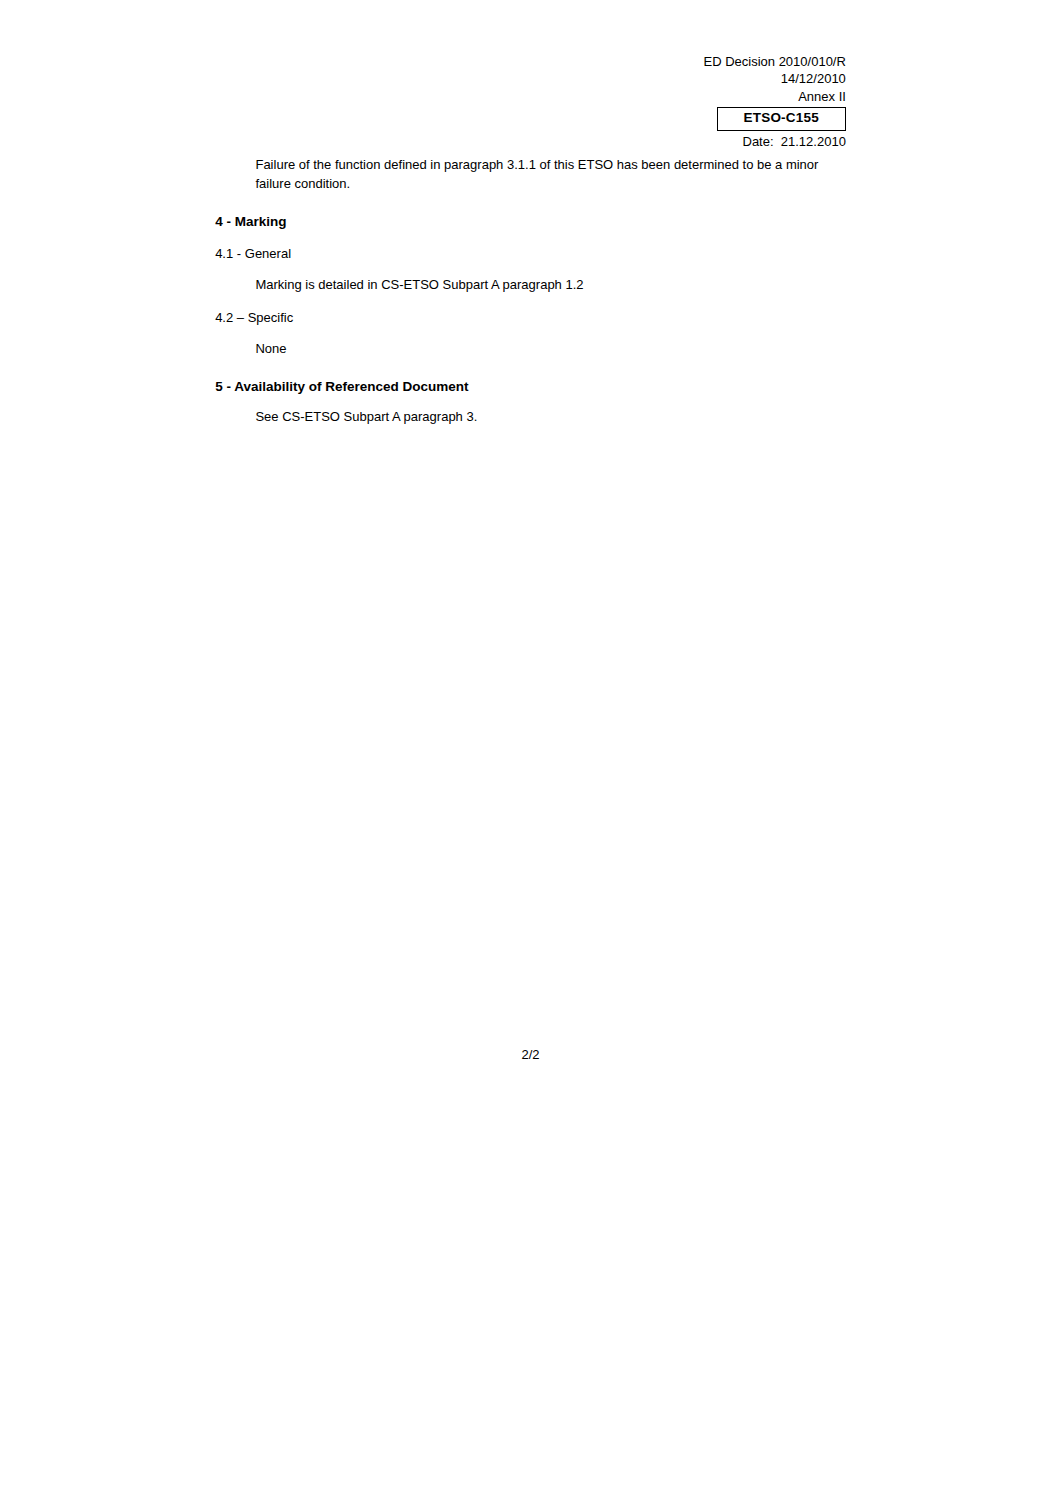ED Decision 2010/010/R 14/12/2010 Annex II ETSO-C155 Date: 21.12.2010
Failure of the function defined in paragraph 3.1.1 of this ETSO has been determined to be a minor failure condition.
4 - Marking
4.1 - General
Marking is detailed in CS-ETSO Subpart A paragraph 1.2
4.2 – Specific
None
5 - Availability of Referenced Document
See CS-ETSO Subpart A paragraph 3.
2/2